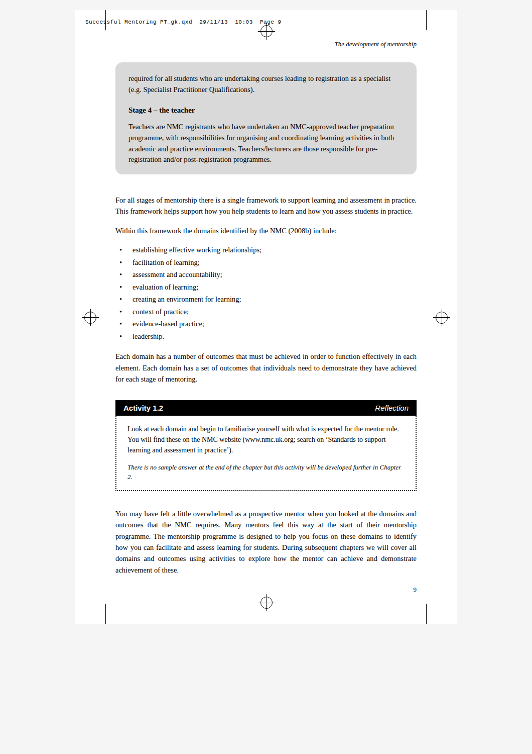Successful Mentoring PT_gk.qxd 29/11/13 10:03 Page 9
The development of mentorship
required for all students who are undertaking courses leading to registration as a specialist (e.g. Specialist Practitioner Qualifications).
Stage 4 – the teacher
Teachers are NMC registrants who have undertaken an NMC-approved teacher preparation programme, with responsibilities for organising and coordinating learning activities in both academic and practice environments. Teachers/lecturers are those responsible for pre-registration and/or post-registration programmes.
For all stages of mentorship there is a single framework to support learning and assessment in practice. This framework helps support how you help students to learn and how you assess students in practice.
Within this framework the domains identified by the NMC (2008b) include:
establishing effective working relationships;
facilitation of learning;
assessment and accountability;
evaluation of learning;
creating an environment for learning;
context of practice;
evidence-based practice;
leadership.
Each domain has a number of outcomes that must be achieved in order to function effectively in each element. Each domain has a set of outcomes that individuals need to demonstrate they have achieved for each stage of mentoring.
Activity 1.2 Reflection
Look at each domain and begin to familiarise yourself with what is expected for the mentor role. You will find these on the NMC website (www.nmc.uk.org; search on ‘Standards to support learning and assessment in practice’).
There is no sample answer at the end of the chapter but this activity will be developed further in Chapter 2.
You may have felt a little overwhelmed as a prospective mentor when you looked at the domains and outcomes that the NMC requires. Many mentors feel this way at the start of their mentorship programme. The mentorship programme is designed to help you focus on these domains to identify how you can facilitate and assess learning for students. During subsequent chapters we will cover all domains and outcomes using activities to explore how the mentor can achieve and demonstrate achievement of these.
9